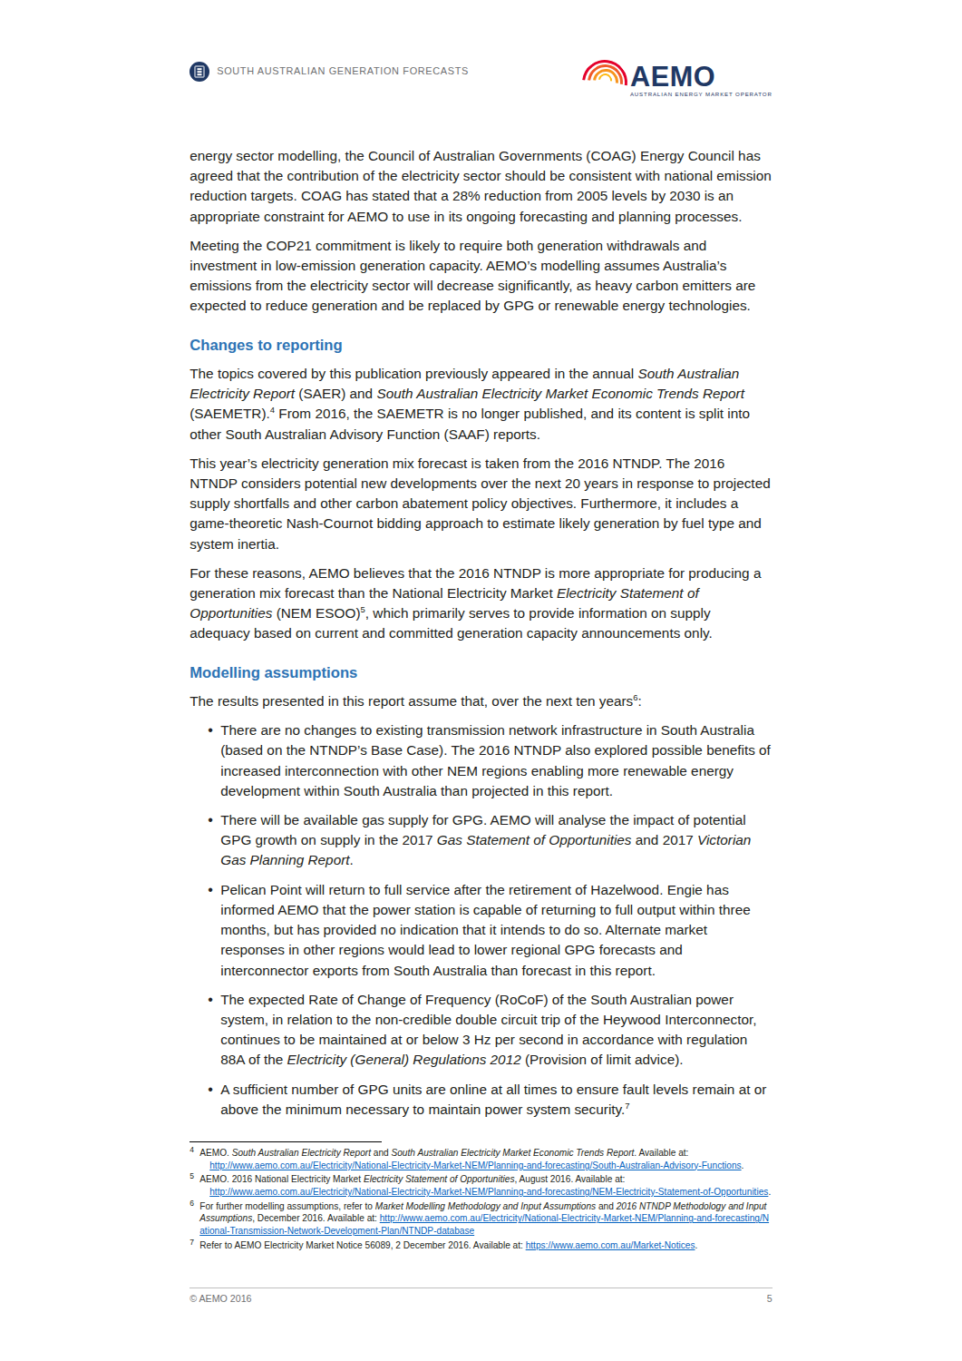South Australian Generation Forecasts
AEMO Australian Energy Market Operator
energy sector modelling, the Council of Australian Governments (COAG) Energy Council has agreed that the contribution of the electricity sector should be consistent with national emission reduction targets. COAG has stated that a 28% reduction from 2005 levels by 2030 is an appropriate constraint for AEMO to use in its ongoing forecasting and planning processes.
Meeting the COP21 commitment is likely to require both generation withdrawals and investment in low-emission generation capacity. AEMO’s modelling assumes Australia’s emissions from the electricity sector will decrease significantly, as heavy carbon emitters are expected to reduce generation and be replaced by GPG or renewable energy technologies.
Changes to reporting
The topics covered by this publication previously appeared in the annual South Australian Electricity Report (SAER) and South Australian Electricity Market Economic Trends Report (SAEMETR).4 From 2016, the SAEMETR is no longer published, and its content is split into other South Australian Advisory Function (SAAF) reports.
This year’s electricity generation mix forecast is taken from the 2016 NTNDP. The 2016 NTNDP considers potential new developments over the next 20 years in response to projected supply shortfalls and other carbon abatement policy objectives. Furthermore, it includes a game-theoretic Nash-Cournot bidding approach to estimate likely generation by fuel type and system inertia.
For these reasons, AEMO believes that the 2016 NTNDP is more appropriate for producing a generation mix forecast than the National Electricity Market Electricity Statement of Opportunities (NEM ESOO)5, which primarily serves to provide information on supply adequacy based on current and committed generation capacity announcements only.
Modelling assumptions
The results presented in this report assume that, over the next ten years6:
There are no changes to existing transmission network infrastructure in South Australia (based on the NTNDP’s Base Case). The 2016 NTNDP also explored possible benefits of increased interconnection with other NEM regions enabling more renewable energy development within South Australia than projected in this report.
There will be available gas supply for GPG. AEMO will analyse the impact of potential GPG growth on supply in the 2017 Gas Statement of Opportunities and 2017 Victorian Gas Planning Report.
Pelican Point will return to full service after the retirement of Hazelwood. Engie has informed AEMO that the power station is capable of returning to full output within three months, but has provided no indication that it intends to do so. Alternate market responses in other regions would lead to lower regional GPG forecasts and interconnector exports from South Australia than forecast in this report.
The expected Rate of Change of Frequency (RoCoF) of the South Australian power system, in relation to the non-credible double circuit trip of the Heywood Interconnector, continues to be maintained at or below 3 Hz per second in accordance with regulation 88A of the Electricity (General) Regulations 2012 (Provision of limit advice).
A sufficient number of GPG units are online at all times to ensure fault levels remain at or above the minimum necessary to maintain power system security.7
AEMO. South Australian Electricity Report and South Australian Electricity Market Economic Trends Report. Available at:
http://www.aemo.com.au/Electricity/National-Electricity-Market-NEM/Planning-and-forecasting/South-Australian-Advisory-Functions.
AEMO. 2016 National Electricity Market Electricity Statement of Opportunities, August 2016. Available at:
http://www.aemo.com.au/Electricity/National-Electricity-Market-NEM/Planning-and-forecasting/NEM-Electricity-Statement-of-Opportunities.
For further modelling assumptions, refer to Market Modelling Methodology and Input Assumptions and 2016 NTNDP Methodology and Input Assumptions, December 2016. Available at: http://www.aemo.com.au/Electricity/National-Electricity-Market-NEM/Planning-and-forecasting/National-Transmission-Network-Development-Plan/NTNDP-database
Refer to AEMO Electricity Market Notice 56089, 2 December 2016. Available at: https://www.aemo.com.au/Market-Notices.
© AEMO 2016 5